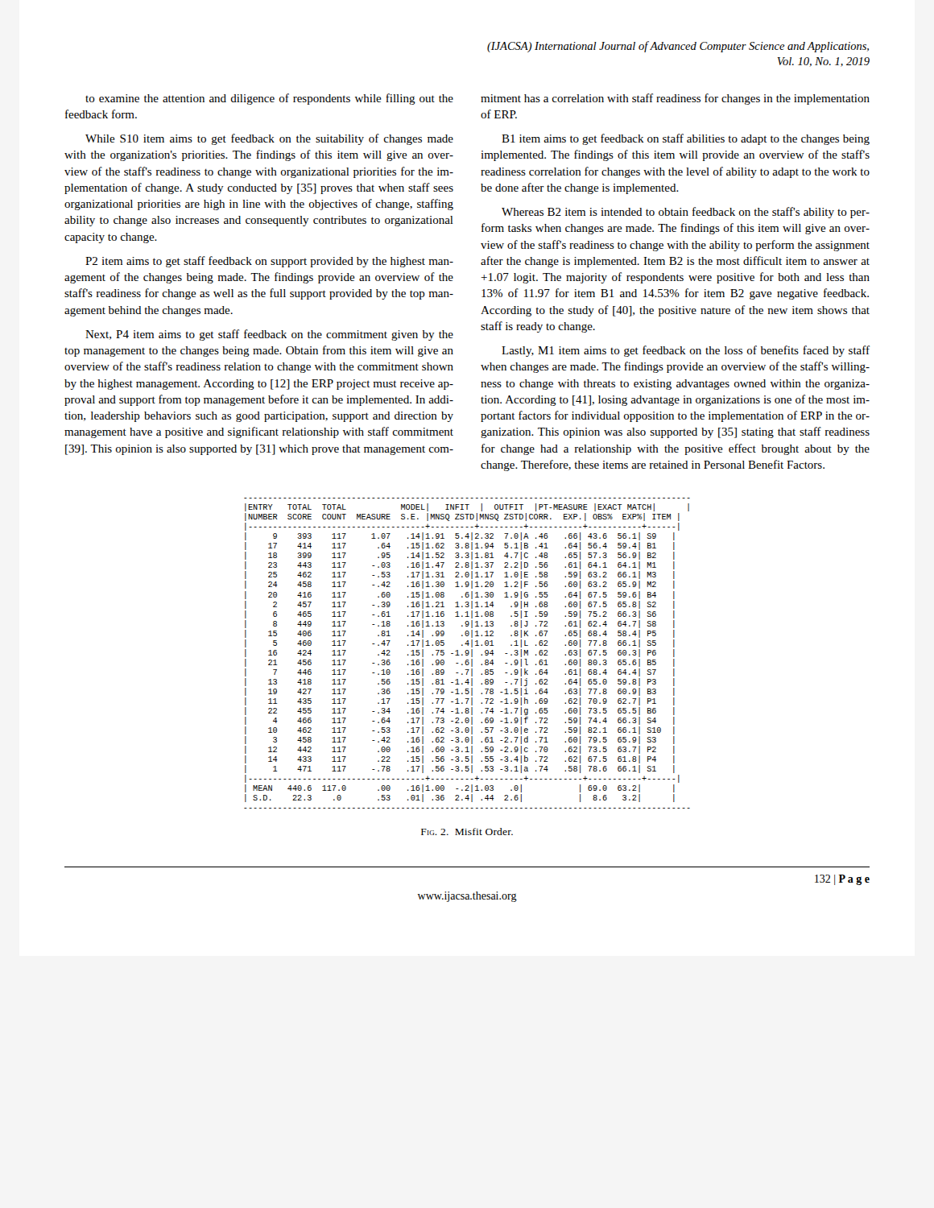(IJACSA) International Journal of Advanced Computer Science and Applications,
Vol. 10, No. 1, 2019
to examine the attention and diligence of respondents while filling out the feedback form.
While S10 item aims to get feedback on the suitability of changes made with the organization's priorities. The findings of this item will give an overview of the staff's readiness to change with organizational priorities for the implementation of change. A study conducted by [35] proves that when staff sees organizational priorities are high in line with the objectives of change, staffing ability to change also increases and consequently contributes to organizational capacity to change.
P2 item aims to get staff feedback on support provided by the highest management of the changes being made. The findings provide an overview of the staff's readiness for change as well as the full support provided by the top management behind the changes made.
Next, P4 item aims to get staff feedback on the commitment given by the top management to the changes being made. Obtain from this item will give an overview of the staff's readiness relation to change with the commitment shown by the highest management. According to [12] the ERP project must receive approval and support from top management before it can be implemented. In addition, leadership behaviors such as good participation, support and direction by management have a positive and significant relationship with staff commitment [39]. This opinion is also supported by [31] which prove that management commitment has a correlation with staff readiness for changes in the implementation of ERP.
B1 item aims to get feedback on staff abilities to adapt to the changes being implemented. The findings of this item will provide an overview of the staff's readiness correlation for changes with the level of ability to adapt to the work to be done after the change is implemented.
Whereas B2 item is intended to obtain feedback on the staff's ability to perform tasks when changes are made. The findings of this item will give an overview of the staff's readiness to change with the ability to perform the assignment after the change is implemented. Item B2 is the most difficult item to answer at +1.07 logit. The majority of respondents were positive for both and less than 13% of 11.97 for item B1 and 14.53% for item B2 gave negative feedback. According to the study of [40], the positive nature of the new item shows that staff is ready to change.
Lastly, M1 item aims to get feedback on the loss of benefits faced by staff when changes are made. The findings provide an overview of the staff's willingness to change with threats to existing advantages owned within the organization. According to [41], losing advantage in organizations is one of the most important factors for individual opposition to the implementation of ERP in the organization. This opinion was also supported by [35] stating that staff readiness for change had a relationship with the positive effect brought about by the change. Therefore, these items are retained in Personal Benefit Factors.
-------------------------------------------------------------------------------------------
|ENTRY   TOTAL  TOTAL           MODEL|   INFIT  |  OUTFIT  |PT-MEASURE |EXACT MATCH|      |
|NUMBER  SCORE  COUNT  MEASURE  S.E. |MNSQ ZSTD|MNSQ ZSTD|CORR.  EXP.| OBS%  EXP%| ITEM |
|------------------------------------+---------+---------+-----------+-----------+------|
|     9    393    117     1.07   .14|1.91  5.4|2.32  7.0|A .46   .66| 43.6  56.1| S9   |
|    17    414    117      .64   .15|1.62  3.8|1.94  5.1|B .41   .64| 56.4  59.4| B1   |
|    18    399    117      .95   .14|1.52  3.3|1.81  4.7|C .48   .65| 57.3  56.9| B2   |
|    23    443    117     -.03   .16|1.47  2.8|1.37  2.2|D .56   .61| 64.1  64.1| M1   |
|    25    462    117     -.53   .17|1.31  2.0|1.17  1.0|E .58   .59| 63.2  66.1| M3   |
|    24    458    117     -.42   .16|1.30  1.9|1.20  1.2|F .56   .60| 63.2  65.9| M2   |
|    20    416    117      .60   .15|1.08   .6|1.30  1.9|G .55   .64| 67.5  59.6| B4   |
|     2    457    117     -.39   .16|1.21  1.3|1.14   .9|H .68   .60| 67.5  65.8| S2   |
|     6    465    117     -.61   .17|1.16  1.1|1.08   .5|I .59   .59| 75.2  66.3| S6   |
|     8    449    117     -.18   .16|1.13   .9|1.13   .8|J .72   .61| 62.4  64.7| S8   |
|    15    406    117      .81   .14| .99   .0|1.12   .8|K .67   .65| 68.4  58.4| P5   |
|     5    460    117     -.47   .17|1.05   .4|1.01   .1|L .62   .60| 77.8  66.1| S5   |
|    16    424    117      .42   .15| .75 -1.9| .94  -.3|M .62   .63| 67.5  60.3| P6   |
|    21    456    117     -.36   .16| .90  -.6| .84  -.9|l .61   .60| 80.3  65.6| B5   |
|     7    446    117     -.10   .16| .89  -.7| .85  -.9|k .64   .61| 68.4  64.4| S7   |
|    13    418    117      .56   .15| .81 -1.4| .89  -.7|j .62   .64| 65.0  59.8| P3   |
|    19    427    117      .36   .15| .79 -1.5| .78 -1.5|i .64   .63| 77.8  60.9| B3   |
|    11    435    117      .17   .15| .77 -1.7| .72 -1.9|h .69   .62| 70.9  62.7| P1   |
|    22    455    117     -.34   .16| .74 -1.8| .74 -1.7|g .65   .60| 73.5  65.5| B6   |
|     4    466    117     -.64   .17| .73 -2.0| .69 -1.9|f .72   .59| 74.4  66.3| S4   |
|    10    462    117     -.53   .17| .62 -3.0| .57 -3.0|e .72   .59| 82.1  66.1| S10  |
|     3    458    117     -.42   .16| .62 -3.0| .61 -2.7|d .71   .60| 79.5  65.9| S3   |
|    12    442    117      .00   .16| .60 -3.1| .59 -2.9|c .70   .62| 73.5  63.7| P2   |
|    14    433    117      .22   .15| .56 -3.5| .55 -3.4|b .72   .62| 67.5  61.8| P4   |
|     1    471    117     -.78   .17| .56 -3.5| .53 -3.1|a .74   .58| 78.6  66.1| S1   |
|------------------------------------+---------+---------+-----------+-----------+------|
| MEAN   440.6  117.0      .00   .16|1.00  -.2|1.03   .0|           | 69.0  63.2|      |
| S.D.    22.3    .0       .53   .01| .36  2.4| .44  2.6|           |  8.6   3.2|      |
-------------------------------------------------------------------------------------------
Fig. 2. Misfit Order.
132 | P a g e
www.ijacsa.thesai.org